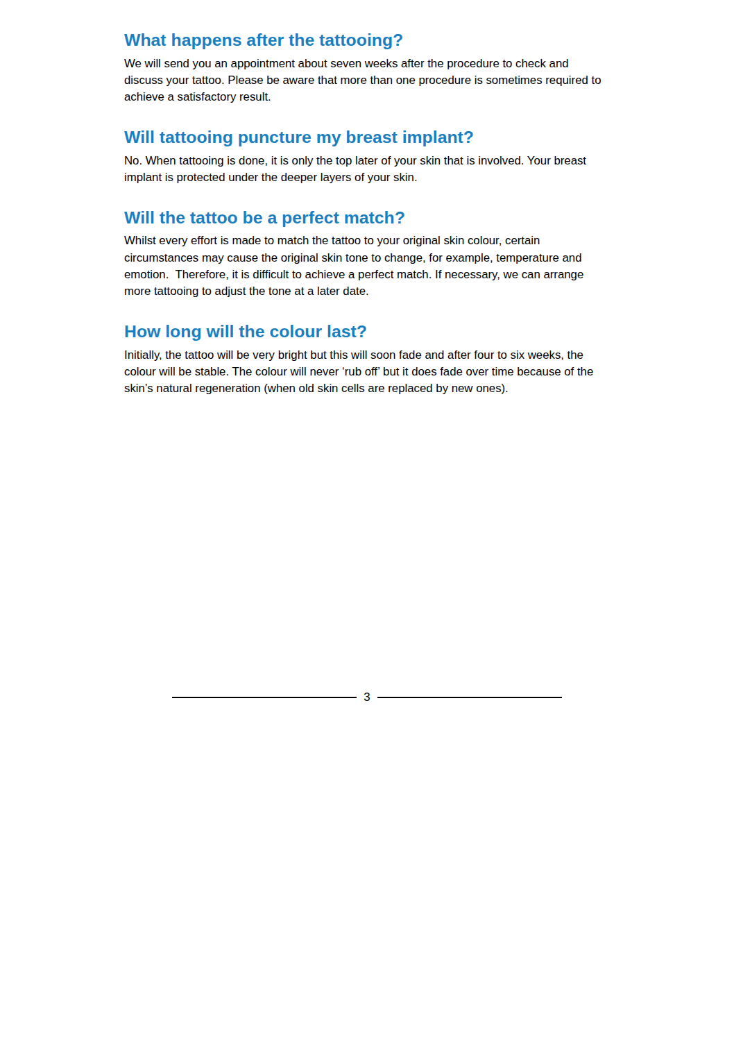What happens after the tattooing?
We will send you an appointment about seven weeks after the procedure to check and discuss your tattoo. Please be aware that more than one procedure is sometimes required to achieve a satisfactory result.
Will tattooing puncture my breast implant?
No. When tattooing is done, it is only the top later of your skin that is involved. Your breast implant is protected under the deeper layers of your skin.
Will the tattoo be a perfect match?
Whilst every effort is made to match the tattoo to your original skin colour, certain circumstances may cause the original skin tone to change, for example, temperature and emotion. Therefore, it is difficult to achieve a perfect match. If necessary, we can arrange more tattooing to adjust the tone at a later date.
How long will the colour last?
Initially, the tattoo will be very bright but this will soon fade and after four to six weeks, the colour will be stable. The colour will never ‘rub off’ but it does fade over time because of the skin’s natural regeneration (when old skin cells are replaced by new ones).
3